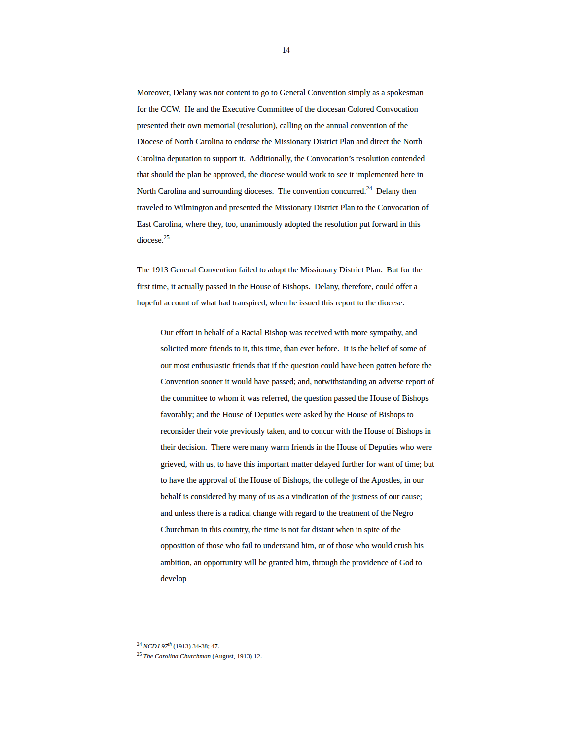14
Moreover, Delany was not content to go to General Convention simply as a spokesman for the CCW. He and the Executive Committee of the diocesan Colored Convocation presented their own memorial (resolution), calling on the annual convention of the Diocese of North Carolina to endorse the Missionary District Plan and direct the North Carolina deputation to support it. Additionally, the Convocation’s resolution contended that should the plan be approved, the diocese would work to see it implemented here in North Carolina and surrounding dioceses. The convention concurred.24 Delany then traveled to Wilmington and presented the Missionary District Plan to the Convocation of East Carolina, where they, too, unanimously adopted the resolution put forward in this diocese.25
The 1913 General Convention failed to adopt the Missionary District Plan. But for the first time, it actually passed in the House of Bishops. Delany, therefore, could offer a hopeful account of what had transpired, when he issued this report to the diocese:
Our effort in behalf of a Racial Bishop was received with more sympathy, and solicited more friends to it, this time, than ever before. It is the belief of some of our most enthusiastic friends that if the question could have been gotten before the Convention sooner it would have passed; and, notwithstanding an adverse report of the committee to whom it was referred, the question passed the House of Bishops favorably; and the House of Deputies were asked by the House of Bishops to reconsider their vote previously taken, and to concur with the House of Bishops in their decision. There were many warm friends in the House of Deputies who were grieved, with us, to have this important matter delayed further for want of time; but to have the approval of the House of Bishops, the college of the Apostles, in our behalf is considered by many of us as a vindication of the justness of our cause; and unless there is a radical change with regard to the treatment of the Negro Churchman in this country, the time is not far distant when in spite of the opposition of those who fail to understand him, or of those who would crush his ambition, an opportunity will be granted him, through the providence of God to develop
24 NCDJ 97th (1913) 34-38; 47.
25 The Carolina Churchman (August, 1913) 12.